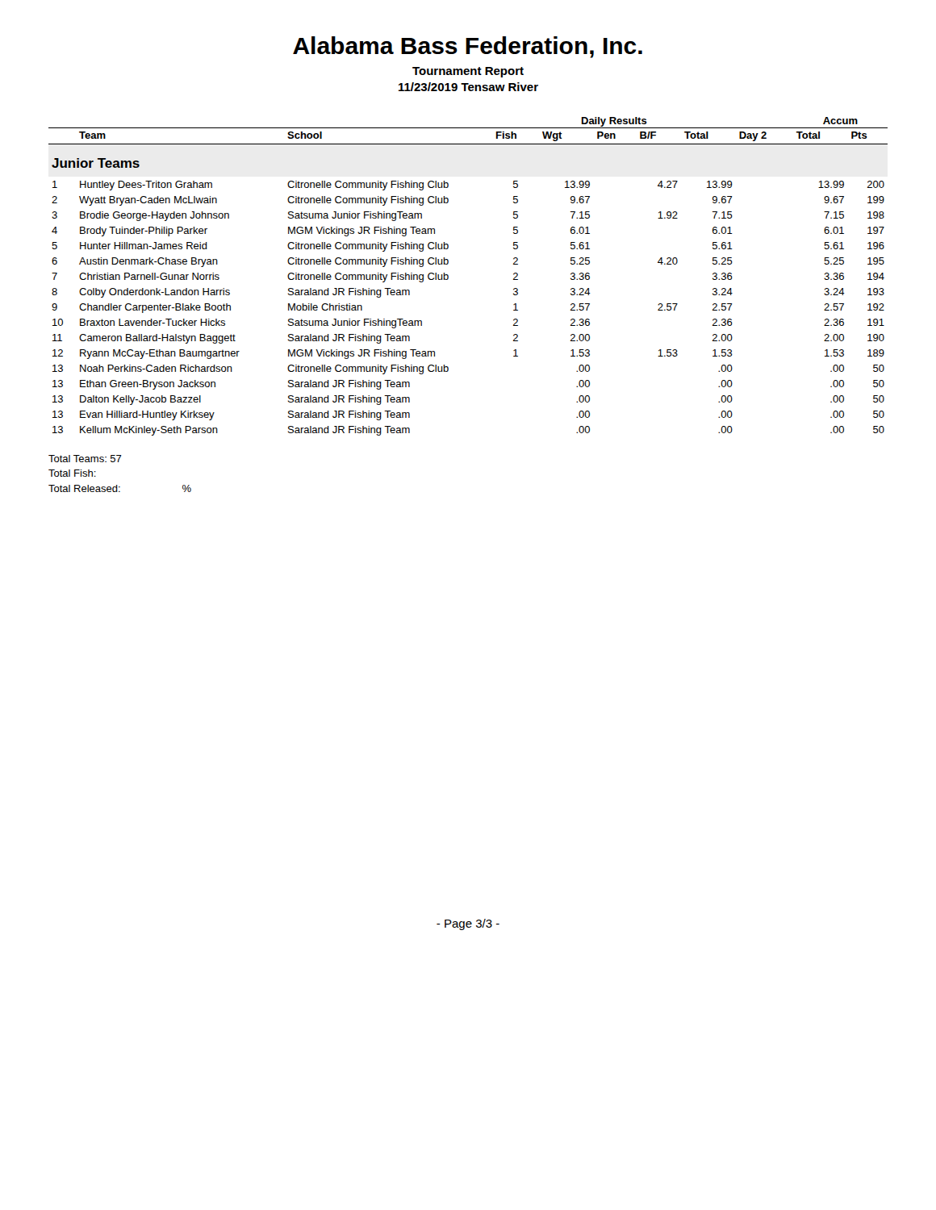Alabama Bass Federation, Inc.
Tournament Report
11/23/2019 Tensaw River
| | | Daily Results | | Accum |
| --- | --- | --- | --- | --- |
| | Team | School | Fish | Wgt | Pen | B/F | Total | Day 2 | Total | Pts |
| Junior Teams |
| 1 | Huntley Dees-Triton Graham | Citronelle Community Fishing Club | 5 | 13.99 | | 4.27 | 13.99 | | 13.99 | 200 |
| 2 | Wyatt Bryan-Caden McLlwain | Citronelle Community Fishing Club | 5 | 9.67 | | | 9.67 | | 9.67 | 199 |
| 3 | Brodie George-Hayden Johnson | Satsuma Junior FishingTeam | 5 | 7.15 | | 1.92 | 7.15 | | 7.15 | 198 |
| 4 | Brody Tuinder-Philip Parker | MGM Vickings JR Fishing Team | 5 | 6.01 | | | 6.01 | | 6.01 | 197 |
| 5 | Hunter Hillman-James Reid | Citronelle Community Fishing Club | 5 | 5.61 | | | 5.61 | | 5.61 | 196 |
| 6 | Austin Denmark-Chase Bryan | Citronelle Community Fishing Club | 2 | 5.25 | | 4.20 | 5.25 | | 5.25 | 195 |
| 7 | Christian Parnell-Gunar Norris | Citronelle Community Fishing Club | 2 | 3.36 | | | 3.36 | | 3.36 | 194 |
| 8 | Colby Onderdonk-Landon Harris | Saraland JR Fishing Team | 3 | 3.24 | | | 3.24 | | 3.24 | 193 |
| 9 | Chandler Carpenter-Blake Booth | Mobile Christian | 1 | 2.57 | | 2.57 | 2.57 | | 2.57 | 192 |
| 10 | Braxton Lavender-Tucker Hicks | Satsuma Junior FishingTeam | 2 | 2.36 | | | 2.36 | | 2.36 | 191 |
| 11 | Cameron Ballard-Halstyn Baggett | Saraland JR Fishing Team | 2 | 2.00 | | | 2.00 | | 2.00 | 190 |
| 12 | Ryann McCay-Ethan Baumgartner | MGM Vickings JR Fishing Team | 1 | 1.53 | | 1.53 | 1.53 | | 1.53 | 189 |
| 13 | Noah Perkins-Caden Richardson | Citronelle Community Fishing Club | | .00 | | | .00 | | .00 | 50 |
| 13 | Ethan Green-Bryson Jackson | Saraland JR Fishing Team | | .00 | | | .00 | | .00 | 50 |
| 13 | Dalton Kelly-Jacob Bazzel | Saraland JR Fishing Team | | .00 | | | .00 | | .00 | 50 |
| 13 | Evan Hilliard-Huntley Kirksey | Saraland JR Fishing Team | | .00 | | | .00 | | .00 | 50 |
| 13 | Kellum McKinley-Seth Parson | Saraland JR Fishing Team | | .00 | | | .00 | | .00 | 50 |
Total Teams: 57
Total Fish:
Total Released: %
- Page 3/3 -